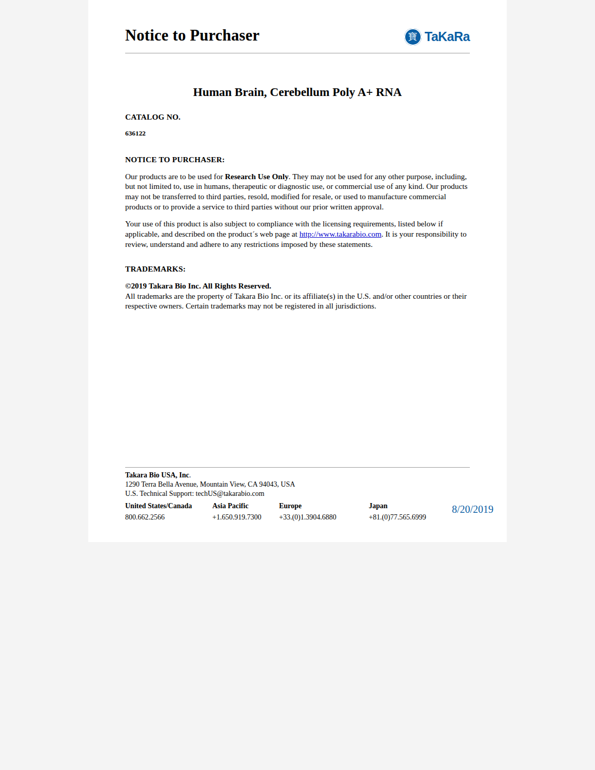Notice to Purchaser
寶 TaKaRa
Human Brain, Cerebellum Poly A+ RNA
CATALOG NO.
636122
NOTICE TO PURCHASER:
Our products are to be used for Research Use Only. They may not be used for any other purpose, including, but not limited to, use in humans, therapeutic or diagnostic use, or commercial use of any kind. Our products may not be transferred to third parties, resold, modified for resale, or used to manufacture commercial products or to provide a service to third parties without our prior written approval.
Your use of this product is also subject to compliance with the licensing requirements, listed below if applicable, and described on the product´s web page at http://www.takarabio.com. It is your responsibility to review, understand and adhere to any restrictions imposed by these statements.
TRADEMARKS:
©2019 Takara Bio Inc. All Rights Reserved.
All trademarks are the property of Takara Bio Inc. or its affiliate(s) in the U.S. and/or other countries or their respective owners. Certain trademarks may not be registered in all jurisdictions.
Takara Bio USA, Inc.
1290 Terra Bella Avenue, Mountain View, CA 94043, USA
U.S. Technical Support: techUS@takarabio.com
United States/Canada Asia Pacific Europe Japan 800.662.2566 +1.650.919.7300 +33.(0)1.3904.6880 +81.(0)77.565.6999
8/20/2019